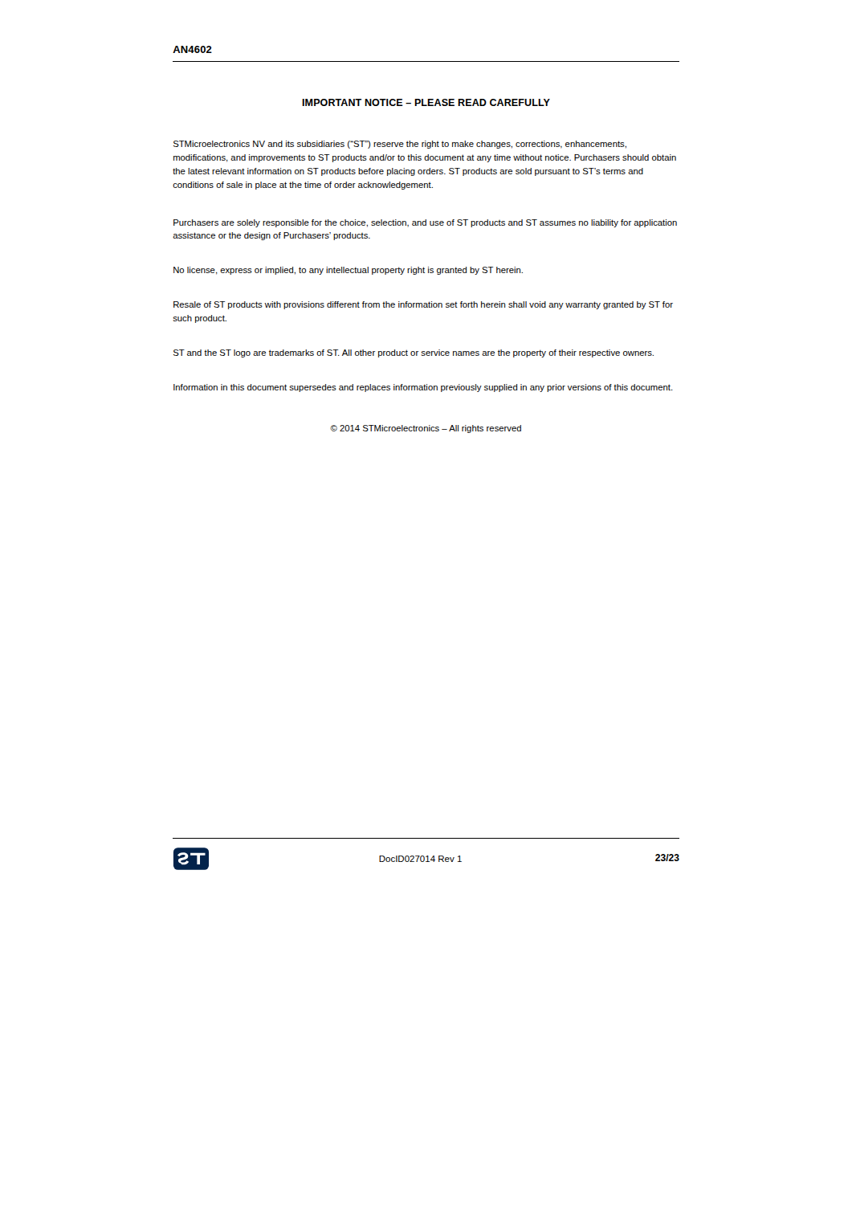AN4602
IMPORTANT NOTICE – PLEASE READ CAREFULLY
STMicroelectronics NV and its subsidiaries (“ST”) reserve the right to make changes, corrections, enhancements, modifications, and improvements to ST products and/or to this document at any time without notice. Purchasers should obtain the latest relevant information on ST products before placing orders. ST products are sold pursuant to ST’s terms and conditions of sale in place at the time of order acknowledgement.
Purchasers are solely responsible for the choice, selection, and use of ST products and ST assumes no liability for application assistance or the design of Purchasers’ products.
No license, express or implied, to any intellectual property right is granted by ST herein.
Resale of ST products with provisions different from the information set forth herein shall void any warranty granted by ST for such product.
ST and the ST logo are trademarks of ST. All other product or service names are the property of their respective owners.
Information in this document supersedes and replaces information previously supplied in any prior versions of this document.
© 2014 STMicroelectronics – All rights reserved
DocID027014 Rev 1
23/23